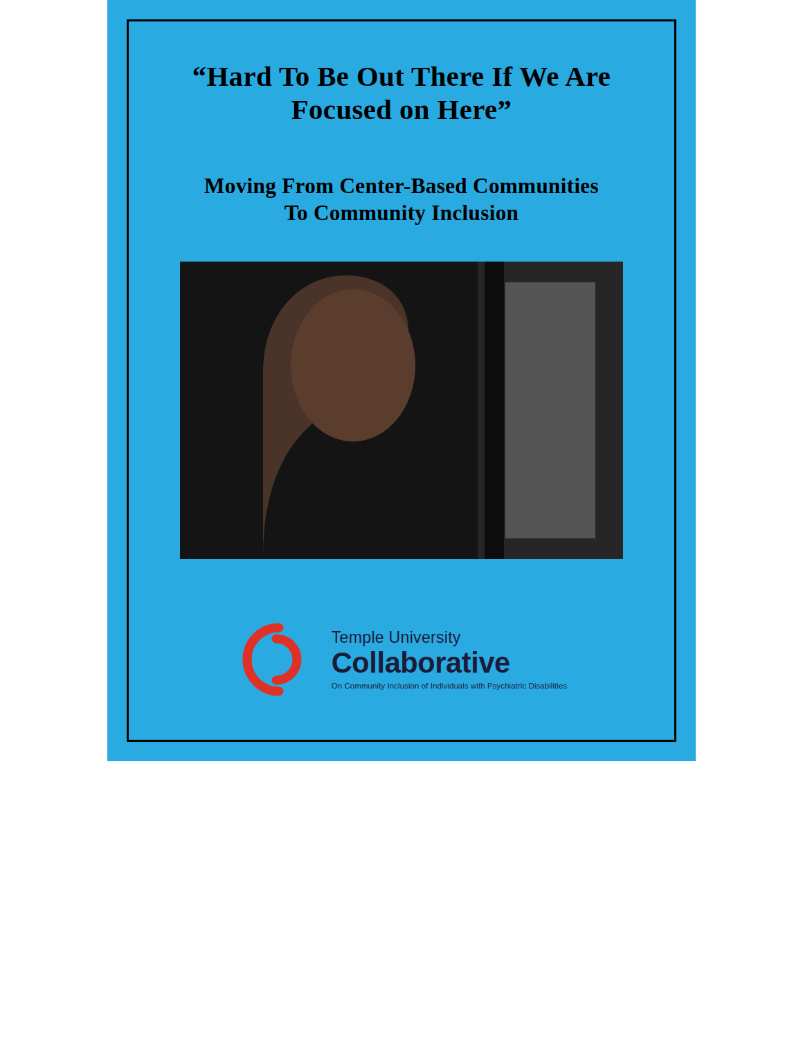“Hard To Be Out There If We Are Focused on Here”
Moving From Center-Based Communities
To Community Inclusion
Temple University
Collaborative
On Community Inclusion of Individuals with Psychiatric Disabilities